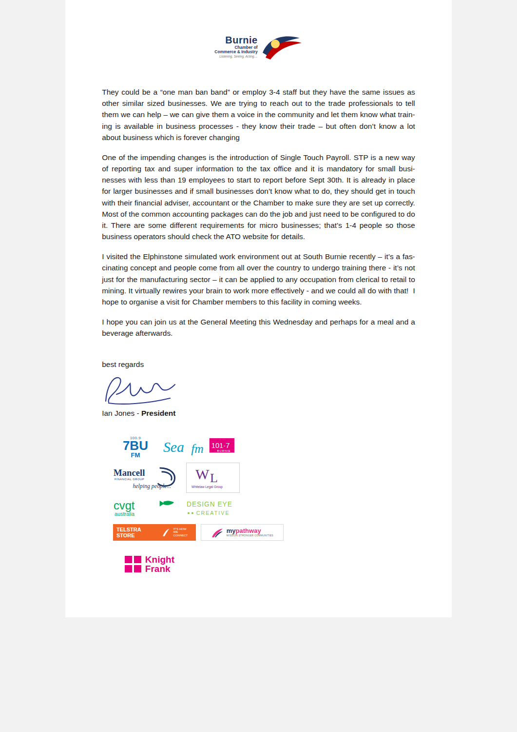Burnie
Chamber of
Commerce & Industry
Listening, Seeing, Acting....
They could be a “one man ban band” or employ 3-4 staff but they have the same issues as other similar sized businesses. We are trying to reach out to the trade professionals to tell them we can help – we can give them a voice in the community and let them know what training is available in business processes - they know their trade – but often don’t know a lot about business which is forever changing
One of the impending changes is the introduction of Single Touch Payroll. STP is a new way of reporting tax and super information to the tax office and it is mandatory for small businesses with less than 19 employees to start to report before Sept 30th. It is already in place for larger businesses and if small businesses don’t know what to do, they should get in touch with their financial adviser, accountant or the Chamber to make sure they are set up correctly. Most of the common accounting packages can do the job and just need to be configured to do it. There are some different requirements for micro businesses; that’s 1-4 people so those business operators should check the ATO website for details.
I visited the Elphinstone simulated work environment out at South Burnie recently – it’s a fascinating concept and people come from all over the country to undergo training there - it’s not just for the manufacturing sector – it can be applied to any occupation from clerical to retail to mining. It virtually rewires your brain to work more effectively - and we could all do with that! I hope to organise a visit for Chamber members to this facility in coming weeks.
I hope you can join us at the General Meeting this Wednesday and perhaps for a meal and a beverage afterwards.
best regards
Ian Jones - President
100.9
7BU
FM
Sea fm 101·7 BURNIE
Mancell FINANCIAL GROUP helping people...
W L Whitelaw Legal Group
cvgt australia
DESIGN EYE CREATIVE
TELSTRA STORE It's how
we connect
mypathway
Mission Stronger Communities
Knight
Frank